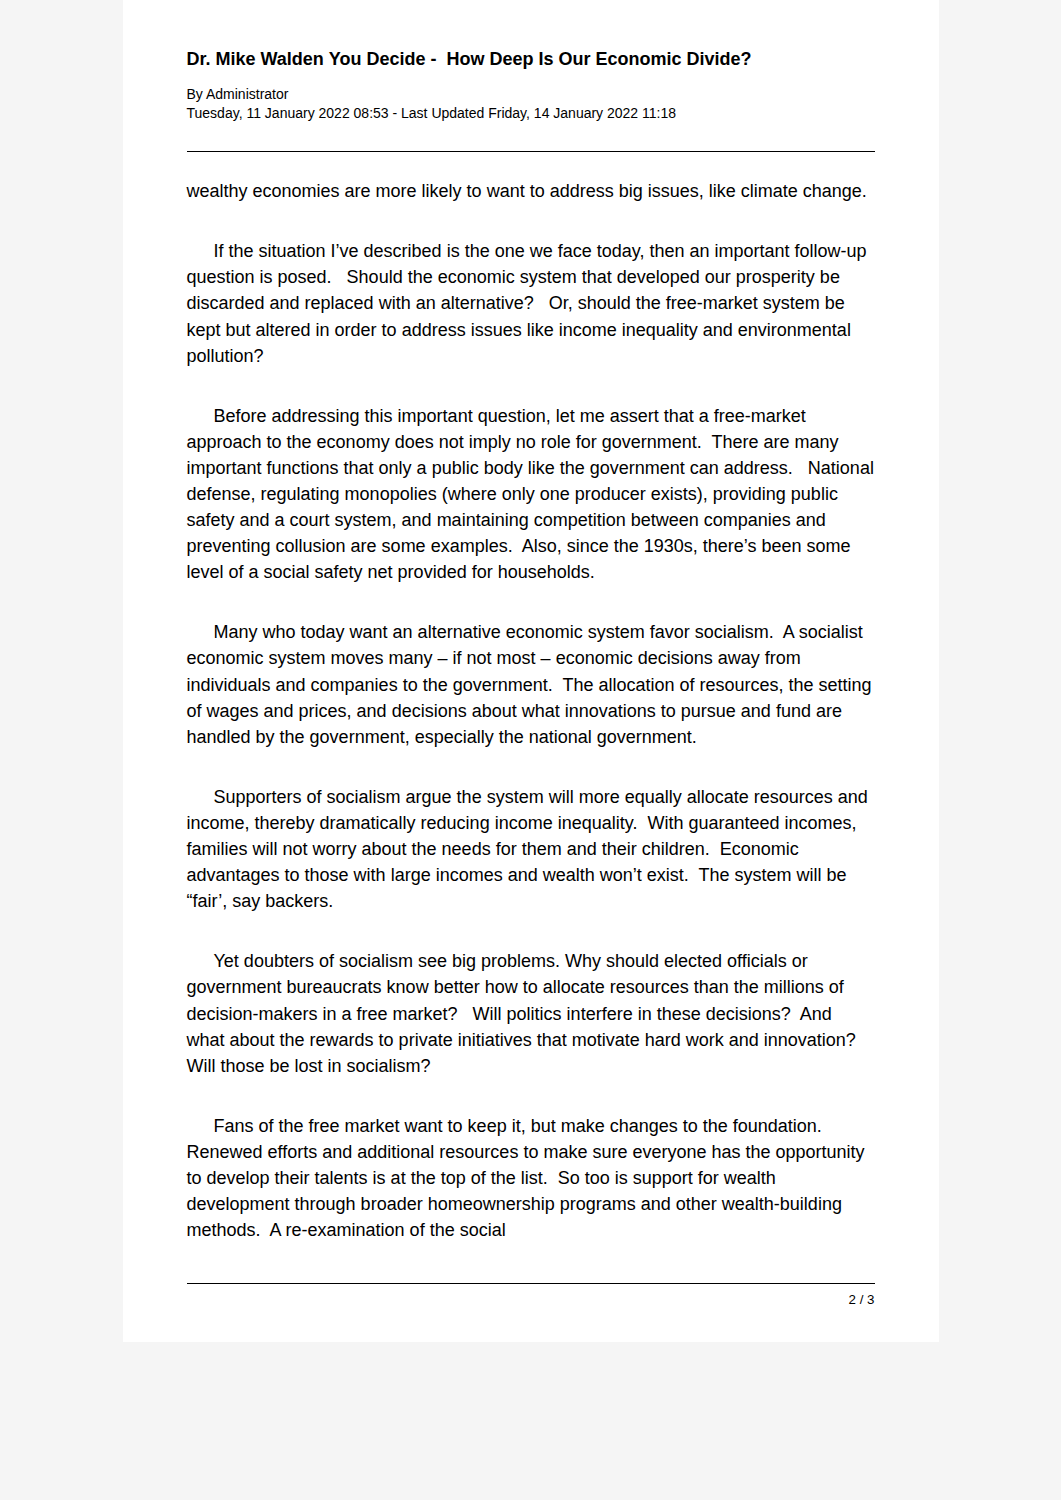Dr. Mike Walden You Decide - How Deep Is Our Economic Divide?
By Administrator Tuesday, 11 January 2022 08:53 - Last Updated Friday, 14 January 2022 11:18
wealthy economies are more likely to want to address big issues, like climate change.
If the situation I’ve described is the one we face today, then an important follow-up question is posed. Should the economic system that developed our prosperity be discarded and replaced with an alternative? Or, should the free-market system be kept but altered in order to address issues like income inequality and environmental pollution?
Before addressing this important question, let me assert that a free-market approach to the economy does not imply no role for government. There are many important functions that only a public body like the government can address. National defense, regulating monopolies (where only one producer exists), providing public safety and a court system, and maintaining competition between companies and preventing collusion are some examples. Also, since the 1930s, there’s been some level of a social safety net provided for households.
Many who today want an alternative economic system favor socialism. A socialist economic system moves many – if not most – economic decisions away from individuals and companies to the government. The allocation of resources, the setting of wages and prices, and decisions about what innovations to pursue and fund are handled by the government, especially the national government.
Supporters of socialism argue the system will more equally allocate resources and income, thereby dramatically reducing income inequality. With guaranteed incomes, families will not worry about the needs for them and their children. Economic advantages to those with large incomes and wealth won’t exist. The system will be “fair’, say backers.
Yet doubters of socialism see big problems. Why should elected officials or government bureaucrats know better how to allocate resources than the millions of decision-makers in a free market? Will politics interfere in these decisions? And what about the rewards to private initiatives that motivate hard work and innovation? Will those be lost in socialism?
Fans of the free market want to keep it, but make changes to the foundation. Renewed efforts and additional resources to make sure everyone has the opportunity to develop their talents is at the top of the list. So too is support for wealth development through broader homeownership programs and other wealth-building methods. A re-examination of the social
2 / 3